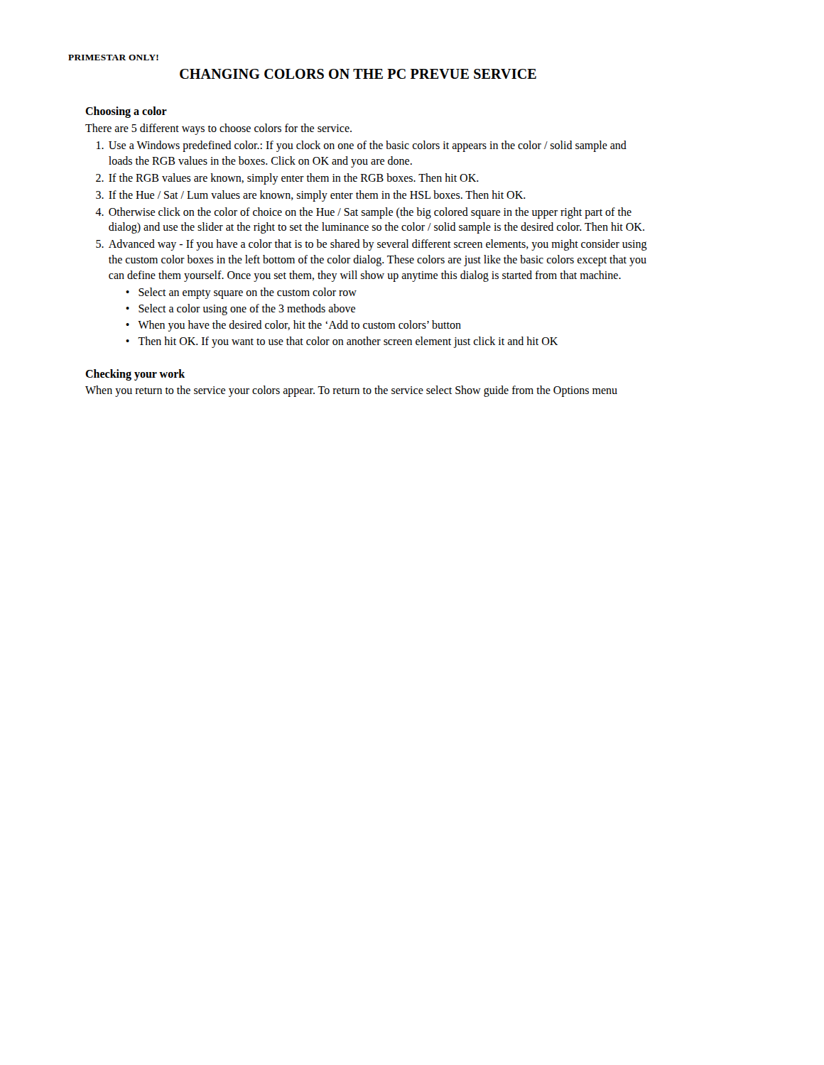PRIMESTAR ONLY!
CHANGING COLORS ON THE PC PREVUE SERVICE
Choosing a color
There are 5 different ways to choose colors for the service.
Use a Windows predefined color.: If you clock on one of the basic colors it appears in the color / solid sample and loads the RGB values in the boxes. Click on OK and you are done.
If the RGB values are known, simply enter them in the RGB boxes. Then hit OK.
If the Hue / Sat / Lum values are known, simply enter them in the HSL boxes. Then hit OK.
Otherwise click on the color of choice on the Hue / Sat sample (the big colored square in the upper right part of the dialog) and use the slider at the right to set the luminance so the color / solid sample is the desired color. Then hit OK.
Advanced way - If you have a color that is to be shared by several different screen elements, you might consider using the custom color boxes in the left bottom of the color dialog. These colors are just like the basic colors except that you can define them yourself. Once you set them, they will show up anytime this dialog is started from that machine.
Select an empty square on the custom color row
Select a color using one of the 3 methods above
When you have the desired color, hit the ‘Add to custom colors’ button
Then hit OK. If you want to use that color on another screen element just click it and hit OK
Checking your work
When you return to the service your colors appear. To return to the service select Show guide from the Options menu